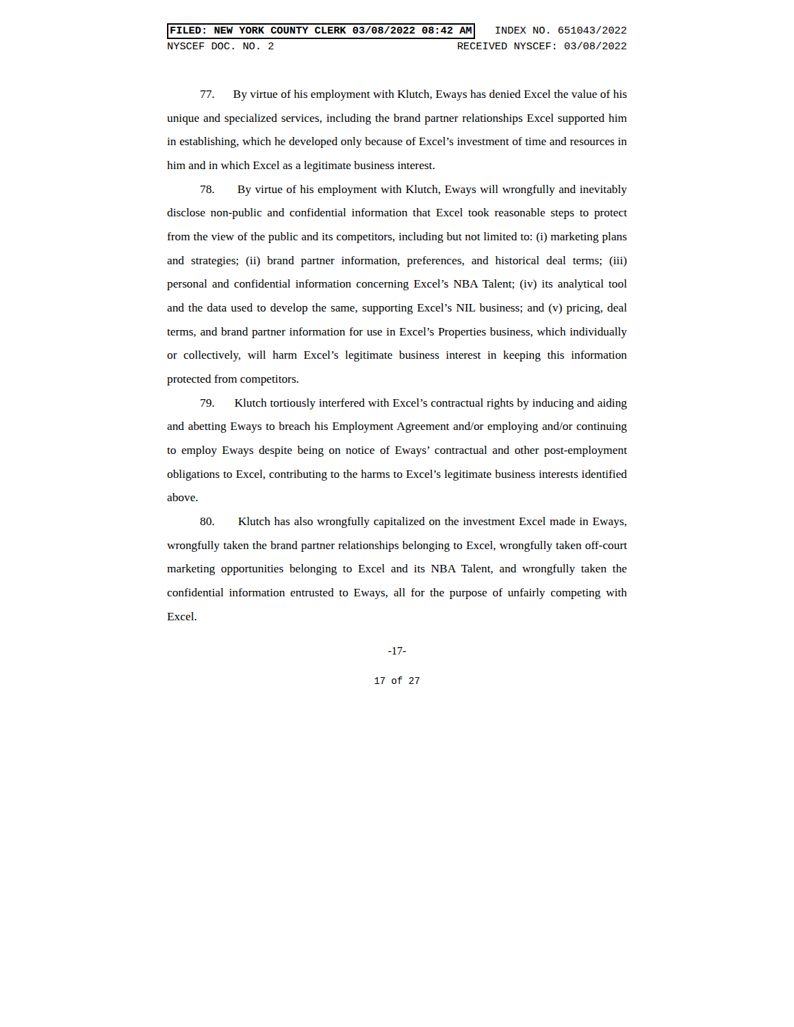FILED: NEW YORK COUNTY CLERK 03/08/2022 08:42 AM INDEX NO. 651043/2022
NYSCEF DOC. NO. 2 RECEIVED NYSCEF: 03/08/2022
77. By virtue of his employment with Klutch, Eways has denied Excel the value of his unique and specialized services, including the brand partner relationships Excel supported him in establishing, which he developed only because of Excel’s investment of time and resources in him and in which Excel as a legitimate business interest.
78. By virtue of his employment with Klutch, Eways will wrongfully and inevitably disclose non-public and confidential information that Excel took reasonable steps to protect from the view of the public and its competitors, including but not limited to: (i) marketing plans and strategies; (ii) brand partner information, preferences, and historical deal terms; (iii) personal and confidential information concerning Excel’s NBA Talent; (iv) its analytical tool and the data used to develop the same, supporting Excel’s NIL business; and (v) pricing, deal terms, and brand partner information for use in Excel’s Properties business, which individually or collectively, will harm Excel’s legitimate business interest in keeping this information protected from competitors.
79. Klutch tortiously interfered with Excel’s contractual rights by inducing and aiding and abetting Eways to breach his Employment Agreement and/or employing and/or continuing to employ Eways despite being on notice of Eways’ contractual and other post-employment obligations to Excel, contributing to the harms to Excel’s legitimate business interests identified above.
80. Klutch has also wrongfully capitalized on the investment Excel made in Eways, wrongfully taken the brand partner relationships belonging to Excel, wrongfully taken off-court marketing opportunities belonging to Excel and its NBA Talent, and wrongfully taken the confidential information entrusted to Eways, all for the purpose of unfairly competing with Excel.
-17-
17 of 27